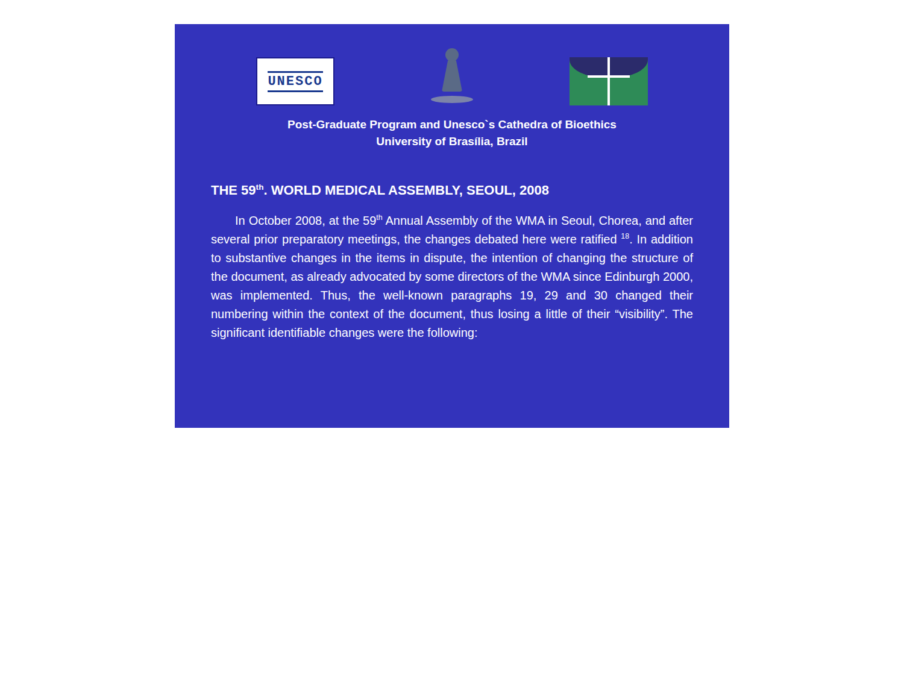UNESCO
Post-Graduate Program and Unesco`s Cathedra of Bioethics
University of Brasília, Brazil
THE 59th. WORLD MEDICAL ASSEMBLY, SEOUL, 2008
In October 2008, at the 59th Annual Assembly of the WMA in Seoul, Chorea, and after several prior preparatory meetings, the changes debated here were ratified 18. In addition to substantive changes in the items in dispute, the intention of changing the structure of the document, as already advocated by some directors of the WMA since Edinburgh 2000, was implemented. Thus, the well-known paragraphs 19, 29 and 30 changed their numbering within the context of the document, thus losing a little of their “visibility”. The significant identifiable changes were the following: